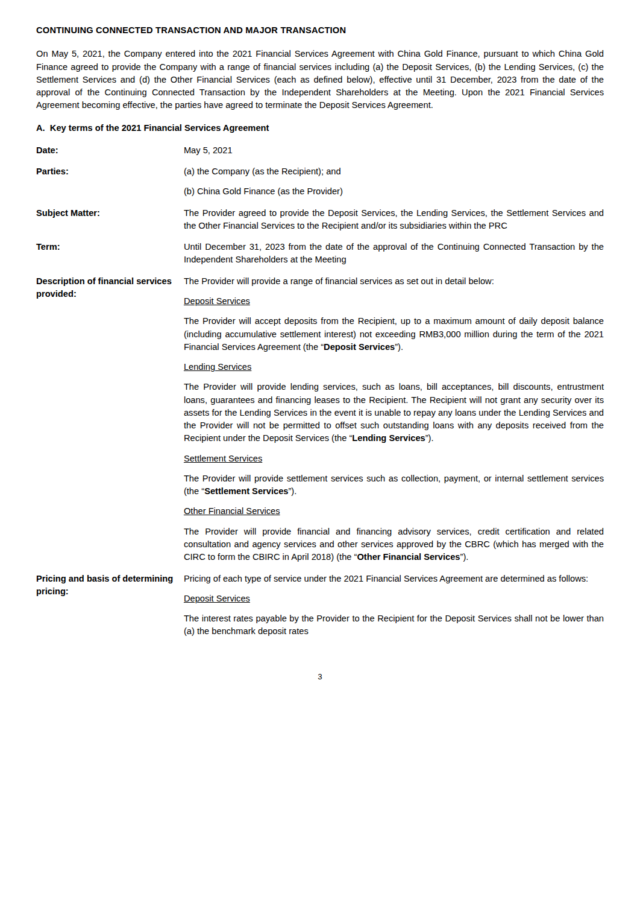CONTINUING CONNECTED TRANSACTION AND MAJOR TRANSACTION
On May 5, 2021, the Company entered into the 2021 Financial Services Agreement with China Gold Finance, pursuant to which China Gold Finance agreed to provide the Company with a range of financial services including (a) the Deposit Services, (b) the Lending Services, (c) the Settlement Services and (d) the Other Financial Services (each as defined below), effective until 31 December, 2023 from the date of the approval of the Continuing Connected Transaction by the Independent Shareholders at the Meeting. Upon the 2021 Financial Services Agreement becoming effective, the parties have agreed to terminate the Deposit Services Agreement.
A. Key terms of the 2021 Financial Services Agreement
| Date: | May 5, 2021 |
| Parties: | (a) the Company (as the Recipient); and (b) China Gold Finance (as the Provider) |
| Subject Matter: | The Provider agreed to provide the Deposit Services, the Lending Services, the Settlement Services and the Other Financial Services to the Recipient and/or its subsidiaries within the PRC |
| Term: | Until December 31, 2023 from the date of the approval of the Continuing Connected Transaction by the Independent Shareholders at the Meeting |
| Description of financial services provided: | The Provider will provide a range of financial services as set out in detail below: Deposit Services The Provider will accept deposits from the Recipient, up to a maximum amount of daily deposit balance (including accumulative settlement interest) not exceeding RMB3,000 million during the term of the 2021 Financial Services Agreement (the “ Deposit Services ”). Lending Services The Provider will provide lending services, such as loans, bill acceptances, bill discounts, entrustment loans, guarantees and financing leases to the Recipient. The Recipient will not grant any security over its assets for the Lending Services in the event it is unable to repay any loans under the Lending Services and the Provider will not be permitted to offset such outstanding loans with any deposits received from the Recipient under the Deposit Services (the “ Lending Services ”). Settlement Services The Provider will provide settlement services such as collection, payment, or internal settlement services (the “ Settlement Services ”). Other Financial Services The Provider will provide financial and financing advisory services, credit certification and related consultation and agency services and other services approved by the CBRC (which has merged with the CIRC to form the CBIRC in April 2018) (the “ Other Financial Services ”). |
| Pricing and basis of determining pricing: | Pricing of each type of service under the 2021 Financial Services Agreement are determined as follows: Deposit Services The interest rates payable by the Provider to the Recipient for the Deposit Services shall not be lower than (a) the benchmark deposit rates |
3